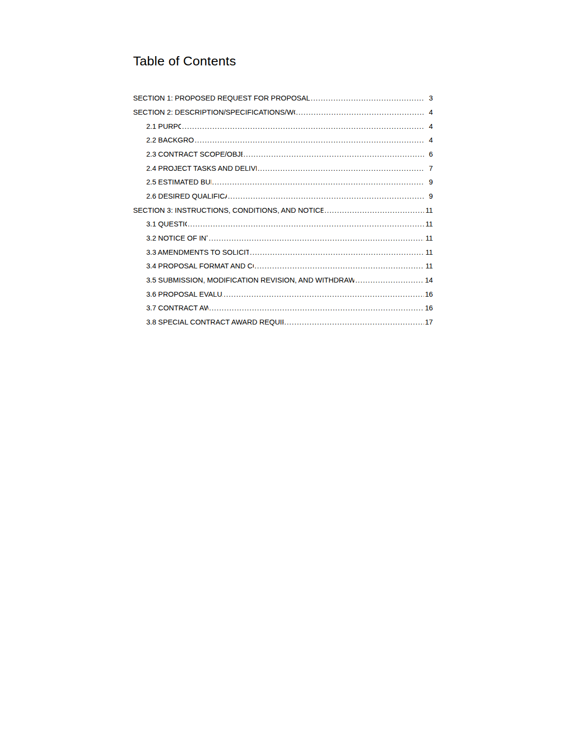Table of Contents
SECTION 1: PROPOSED REQUEST FOR PROPOSALS (RFP) SCHEDULE .............................................................. 3
SECTION 2: DESCRIPTION/SPECIFICATIONS/WORK STATEMENT ..................................................................... 4
2.1 PURPOSE ................................................................................................................................. 4
2.2 BACKGROUND ......................................................................................................................... 4
2.3 CONTRACT SCOPE/OBJECTIVES ............................................................................................. 6
2.4 PROJECT TASKS AND DELIVERABLES ..................................................................................... 7
2.5 ESTIMATED BUDGET ............................................................................................................. 9
2.6 DESIRED QUALIFICATIONS ..................................................................................................... 9
SECTION 3: INSTRUCTIONS, CONDITIONS, AND NOTICES TO PROPOSERS ..................................................... 11
3.1 QUESTIONS ............................................................................................................................. 11
3.2 NOTICE OF INTENT ............................................................................................................. 11
3.3 AMENDMENTS TO SOLICITATIONS ....................................................................................... 11
3.4 PROPOSAL FORMAT AND CONTENT ..................................................................................... 11
3.5 SUBMISSION, MODIFICATION REVISION, AND WITHDRAWAL OF PROPOSALS .................................... 14
3.6 PROPOSAL EVALUATION ..................................................................................................... 16
3.7 CONTRACT AWARD ............................................................................................................. 16
3.8 SPECIAL CONTRACT AWARD REQUIREMENTS ..................................................................... 17